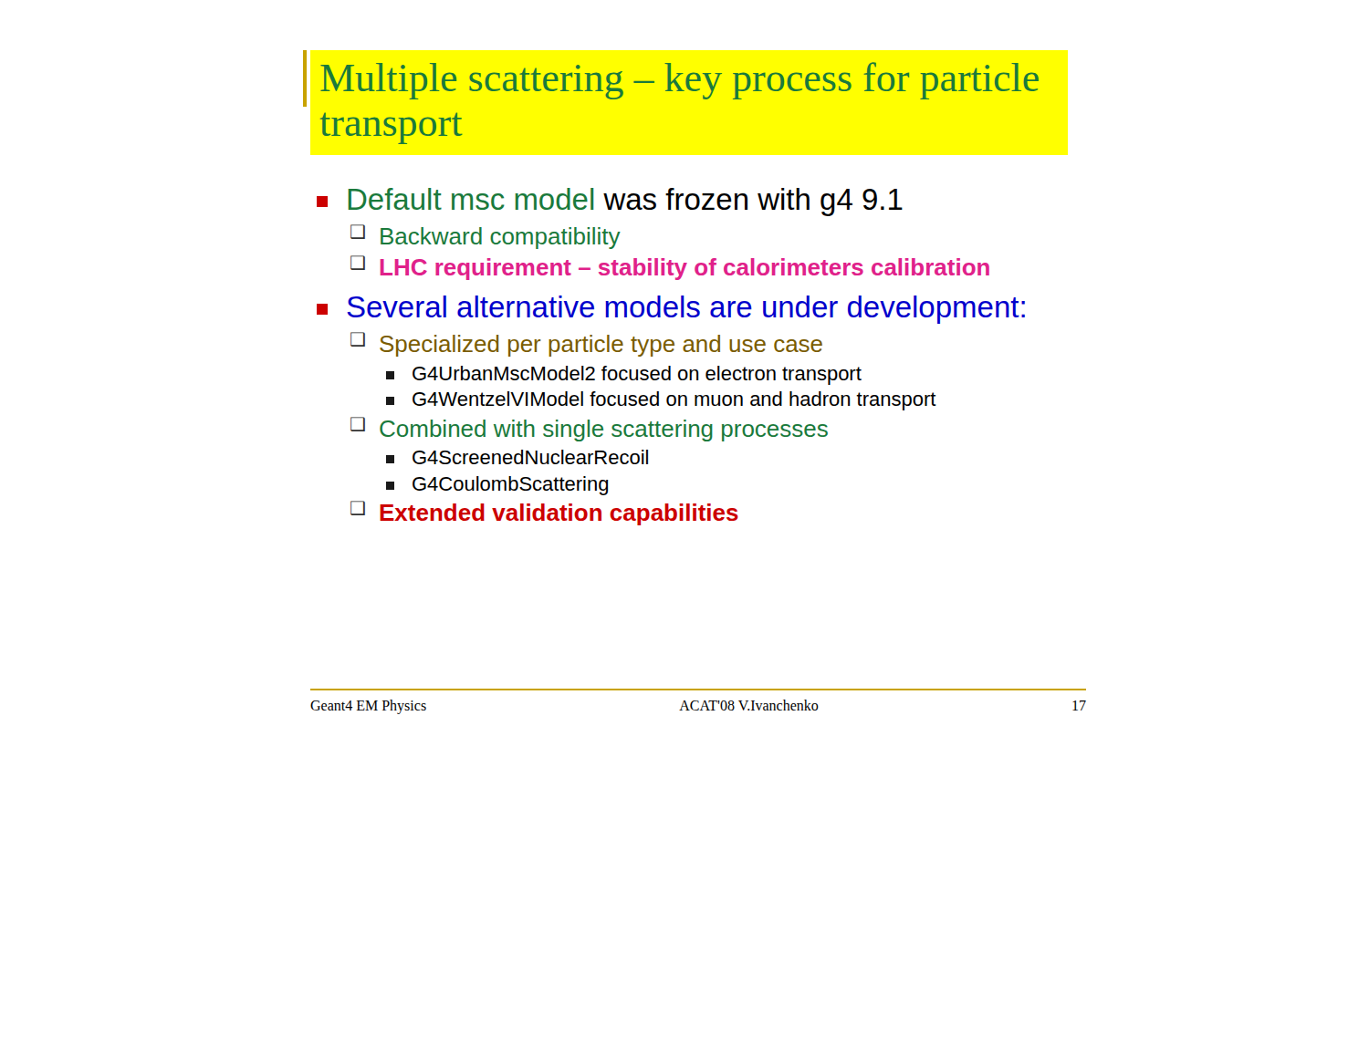Multiple scattering – key process for particle transport
Default msc model was frozen with g4 9.1
Backward compatibility
LHC requirement – stability of calorimeters calibration
Several alternative models are under development:
Specialized per particle type and use case
G4UrbanMscModel2 focused on electron transport
G4WentzelVIModel focused on muon and hadron transport
Combined with single scattering processes
G4ScreenedNuclearRecoil
G4CoulombScattering
Extended validation capabilities
Geant4 EM Physics
ACAT'08 V.Ivanchenko
17